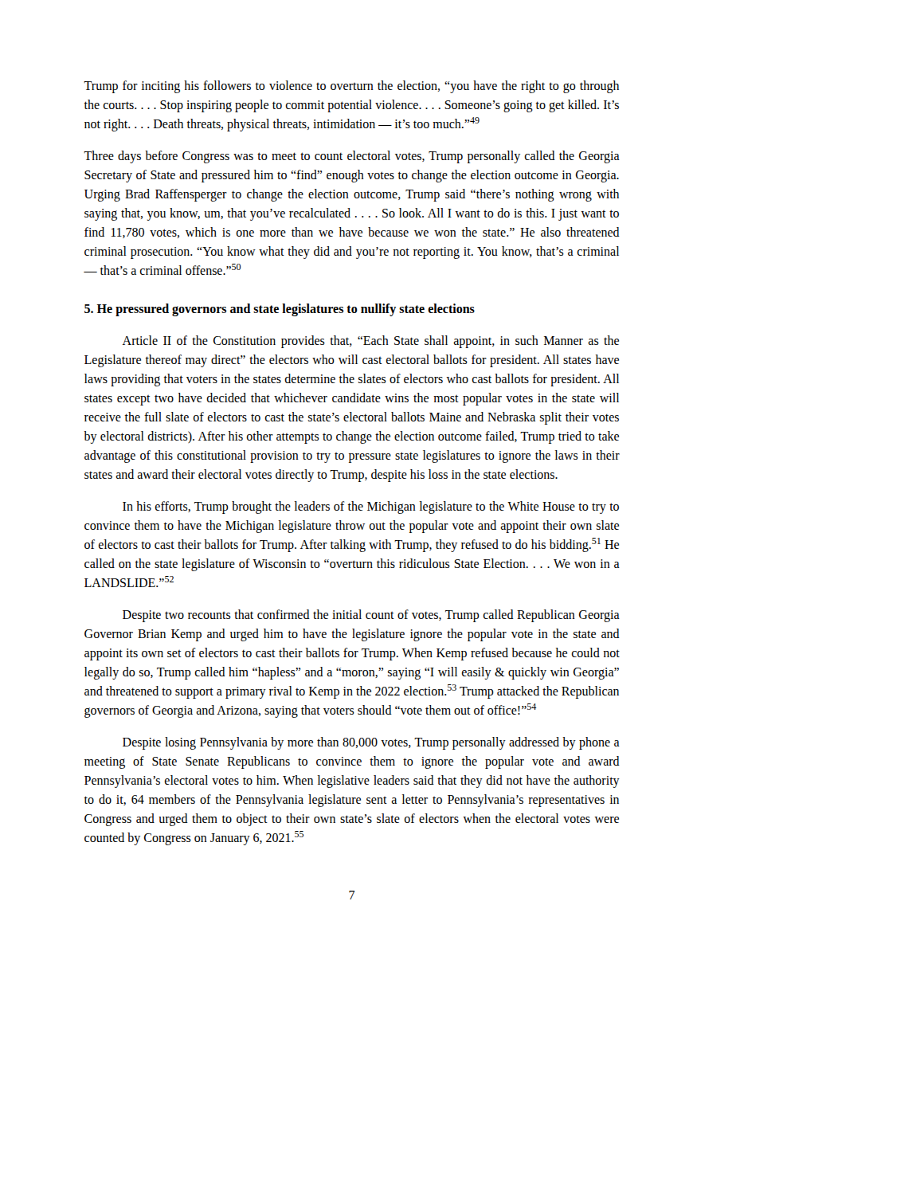Trump for inciting his followers to violence to overturn the election, “you have the right to go through the courts. . . . Stop inspiring people to commit potential violence. . . . Someone’s going to get killed. It’s not right. . . . Death threats, physical threats, intimidation — it’s too much.”49
Three days before Congress was to meet to count electoral votes, Trump personally called the Georgia Secretary of State and pressured him to “find” enough votes to change the election outcome in Georgia. Urging Brad Raffensperger to change the election outcome, Trump said “there’s nothing wrong with saying that, you know, um, that you’ve recalculated . . . . So look. All I want to do is this. I just want to find 11,780 votes, which is one more than we have because we won the state.” He also threatened criminal prosecution. “You know what they did and you’re not reporting it. You know, that’s a criminal — that’s a criminal offense.”50
5. He pressured governors and state legislatures to nullify state elections
Article II of the Constitution provides that, “Each State shall appoint, in such Manner as the Legislature thereof may direct” the electors who will cast electoral ballots for president. All states have laws providing that voters in the states determine the slates of electors who cast ballots for president. All states except two have decided that whichever candidate wins the most popular votes in the state will receive the full slate of electors to cast the state’s electoral ballots Maine and Nebraska split their votes by electoral districts). After his other attempts to change the election outcome failed, Trump tried to take advantage of this constitutional provision to try to pressure state legislatures to ignore the laws in their states and award their electoral votes directly to Trump, despite his loss in the state elections.
In his efforts, Trump brought the leaders of the Michigan legislature to the White House to try to convince them to have the Michigan legislature throw out the popular vote and appoint their own slate of electors to cast their ballots for Trump. After talking with Trump, they refused to do his bidding.51 He called on the state legislature of Wisconsin to “overturn this ridiculous State Election. . . . We won in a LANDSLIDE.”52
Despite two recounts that confirmed the initial count of votes, Trump called Republican Georgia Governor Brian Kemp and urged him to have the legislature ignore the popular vote in the state and appoint its own set of electors to cast their ballots for Trump. When Kemp refused because he could not legally do so, Trump called him “hapless” and a “moron,” saying “I will easily & quickly win Georgia” and threatened to support a primary rival to Kemp in the 2022 election.53 Trump attacked the Republican governors of Georgia and Arizona, saying that voters should “vote them out of office!”54
Despite losing Pennsylvania by more than 80,000 votes, Trump personally addressed by phone a meeting of State Senate Republicans to convince them to ignore the popular vote and award Pennsylvania’s electoral votes to him. When legislative leaders said that they did not have the authority to do it, 64 members of the Pennsylvania legislature sent a letter to Pennsylvania’s representatives in Congress and urged them to object to their own state’s slate of electors when the electoral votes were counted by Congress on January 6, 2021.55
7